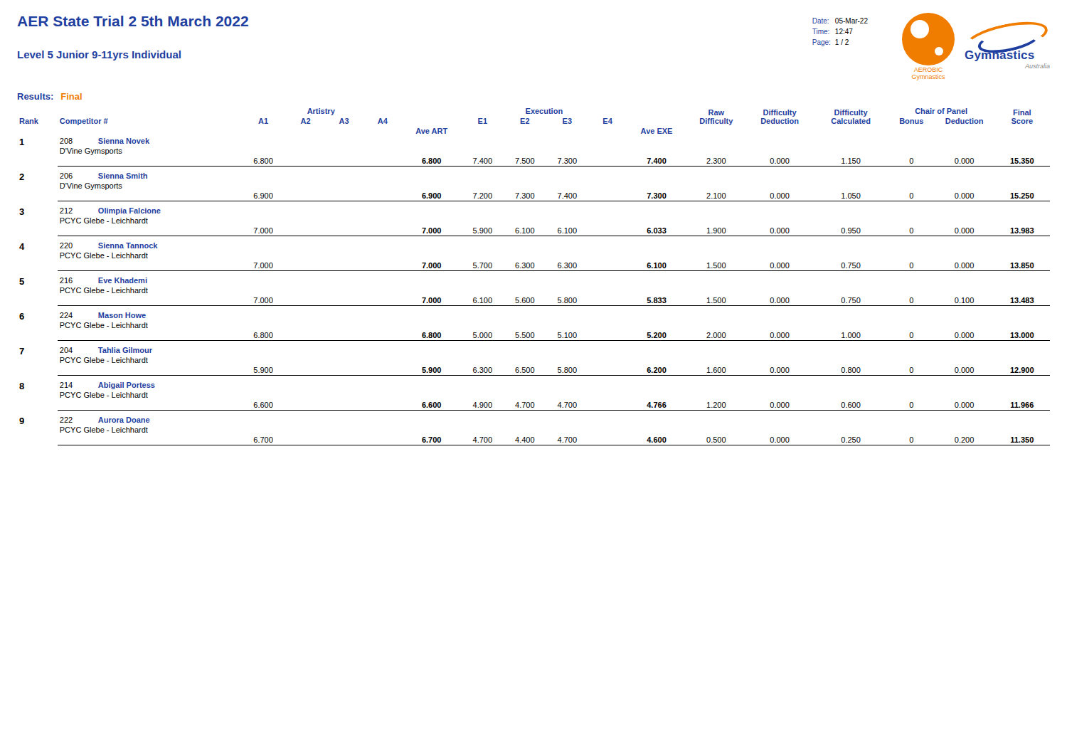AER State Trial 2 5th March 2022
Level 5 Junior 9-11yrs Individual
| Date: | 05-Mar-22 |
| Time: | 12:47 |
| Page: | 1 / 2 |
AEROBIC
Gymnastics
Gymnastics
Australia
Results: Final
| Rank | Competitor # | Artistry | | Execution | | Raw Difficulty | Difficulty Deduction | Difficulty Calculated | Chair of Panel | Final Score |
| --- | --- | --- | --- | --- | --- | --- | --- | --- | --- | --- |
| A1 | A2 | A3 | A4 | E1 | E2 | E3 | E4 | Bonus | Deduction |
| | | | | | | | Ave ART | | | | | Ave EXE | | | | | | |
| 1 | 208 | Sienna Novek | |
| D'Vine Gymsports | |
| | 6.800 | | | | 6.800 | 7.400 | 7.500 | 7.300 | | 7.400 | 2.300 | 0.000 | 1.150 | 0 | 0.000 | 15.350 |
| 2 | 206 | Sienna Smith | |
| D'Vine Gymsports | |
| | 6.900 | | | | 6.900 | 7.200 | 7.300 | 7.400 | | 7.300 | 2.100 | 0.000 | 1.050 | 0 | 0.000 | 15.250 |
| 3 | 212 | Olimpia Falcione | |
| PCYC Glebe - Leichhardt | |
| | 7.000 | | | | 7.000 | 5.900 | 6.100 | 6.100 | | 6.033 | 1.900 | 0.000 | 0.950 | 0 | 0.000 | 13.983 |
| 4 | 220 | Sienna Tannock | |
| PCYC Glebe - Leichhardt | |
| | 7.000 | | | | 7.000 | 5.700 | 6.300 | 6.300 | | 6.100 | 1.500 | 0.000 | 0.750 | 0 | 0.000 | 13.850 |
| 5 | 216 | Eve Khademi | |
| PCYC Glebe - Leichhardt | |
| | 7.000 | | | | 7.000 | 6.100 | 5.600 | 5.800 | | 5.833 | 1.500 | 0.000 | 0.750 | 0 | 0.100 | 13.483 |
| 6 | 224 | Mason Howe | |
| PCYC Glebe - Leichhardt | |
| | 6.800 | | | | 6.800 | 5.000 | 5.500 | 5.100 | | 5.200 | 2.000 | 0.000 | 1.000 | 0 | 0.000 | 13.000 |
| 7 | 204 | Tahlia Gilmour | |
| PCYC Glebe - Leichhardt | |
| | 5.900 | | | | 5.900 | 6.300 | 6.500 | 5.800 | | 6.200 | 1.600 | 0.000 | 0.800 | 0 | 0.000 | 12.900 |
| 8 | 214 | Abigail Portess | |
| PCYC Glebe - Leichhardt | |
| | 6.600 | | | | 6.600 | 4.900 | 4.700 | 4.700 | | 4.766 | 1.200 | 0.000 | 0.600 | 0 | 0.000 | 11.966 |
| 9 | 222 | Aurora Doane | |
| PCYC Glebe - Leichhardt | |
| | 6.700 | | | | 6.700 | 4.700 | 4.400 | 4.700 | | 4.600 | 0.500 | 0.000 | 0.250 | 0 | 0.200 | 11.350 |